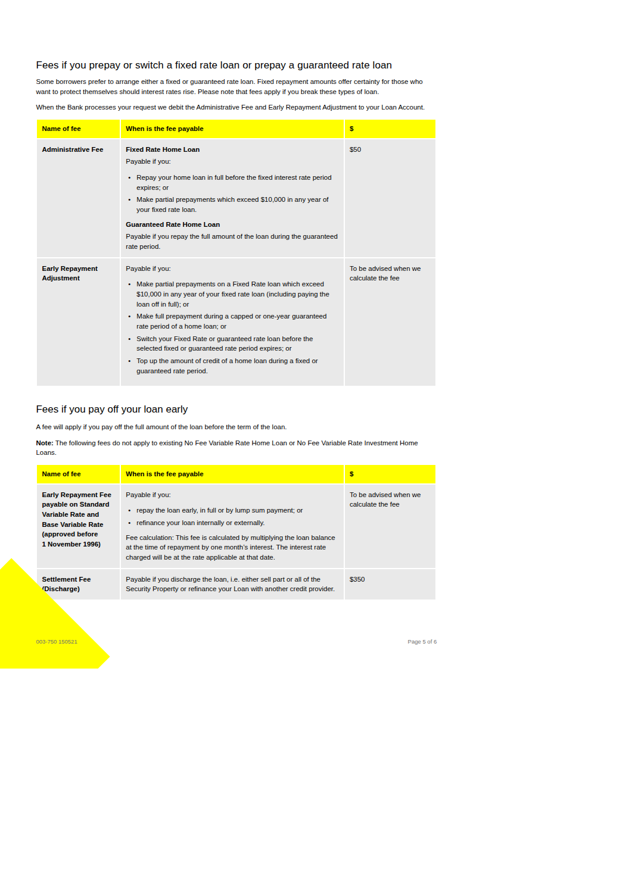Fees if you prepay or switch a fixed rate loan or prepay a guaranteed rate loan
Some borrowers prefer to arrange either a fixed or guaranteed rate loan. Fixed repayment amounts offer certainty for those who want to protect themselves should interest rates rise. Please note that fees apply if you break these types of loan.
When the Bank processes your request we debit the Administrative Fee and Early Repayment Adjustment to your Loan Account.
| Name of fee | When is the fee payable | $ |
| --- | --- | --- |
| Administrative Fee | Fixed Rate Home Loan Payable if you: Repay your home loan in full before the fixed interest rate period expires; or Make partial prepayments which exceed $10,000 in any year of your fixed rate loan. Guaranteed Rate Home Loan Payable if you repay the full amount of the loan during the guaranteed rate period. | $50 |
| Early Repayment Adjustment | Payable if you: Make partial prepayments on a Fixed Rate loan which exceed $10,000 in any year of your fixed rate loan (including paying the loan off in full); or Make full prepayment during a capped or one-year guaranteed rate period of a home loan; or Switch your Fixed Rate or guaranteed rate loan before the selected fixed or guaranteed rate period expires; or Top up the amount of credit of a home loan during a fixed or guaranteed rate period. | To be advised when we calculate the fee |
Fees if you pay off your loan early
A fee will apply if you pay off the full amount of the loan before the term of the loan.
Note: The following fees do not apply to existing No Fee Variable Rate Home Loan or No Fee Variable Rate Investment Home Loans.
| Name of fee | When is the fee payable | $ |
| --- | --- | --- |
| Early Repayment Fee payable on Standard Variable Rate and Base Variable Rate (approved before 1 November 1996) | Payable if you: repay the loan early, in full or by lump sum payment; or refinance your loan internally or externally. Fee calculation: This fee is calculated by multiplying the loan balance at the time of repayment by one month’s interest. The interest rate charged will be at the rate applicable at that date. | To be advised when we calculate the fee |
| Settlement Fee (Discharge) | Payable if you discharge the loan, i.e. either sell part or all of the Security Property or refinance your Loan with another credit provider. | $350 |
003-750 150521 Page 5 of 6